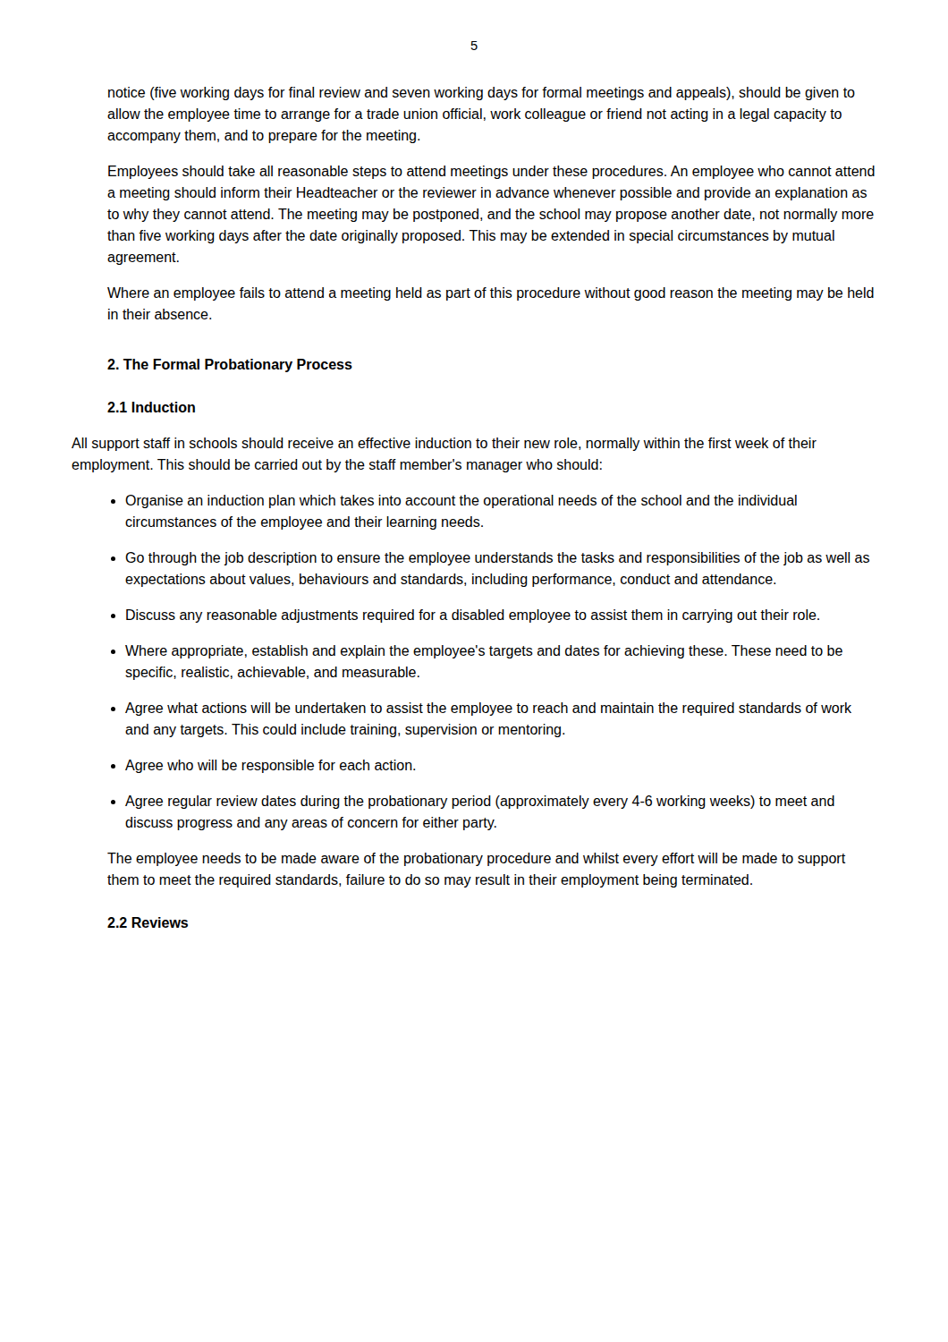5
notice (five working days for final review and seven working days for formal meetings and appeals), should be given to allow the employee time to arrange for a trade union official, work colleague or friend not acting in a legal capacity to accompany them, and to prepare for the meeting.
Employees should take all reasonable steps to attend meetings under these procedures. An employee who cannot attend a meeting should inform their Headteacher or the reviewer in advance whenever possible and provide an explanation as to why they cannot attend. The meeting may be postponed, and the school may propose another date, not normally more than five working days after the date originally proposed. This may be extended in special circumstances by mutual agreement.
Where an employee fails to attend a meeting held as part of this procedure without good reason the meeting may be held in their absence.
2. The Formal Probationary Process
2.1 Induction
All support staff in schools should receive an effective induction to their new role, normally within the first week of their employment. This should be carried out by the staff member's manager who should:
Organise an induction plan which takes into account the operational needs of the school and the individual circumstances of the employee and their learning needs.
Go through the job description to ensure the employee understands the tasks and responsibilities of the job as well as expectations about values, behaviours and standards, including performance, conduct and attendance.
Discuss any reasonable adjustments required for a disabled employee to assist them in carrying out their role.
Where appropriate, establish and explain the employee's targets and dates for achieving these. These need to be specific, realistic, achievable, and measurable.
Agree what actions will be undertaken to assist the employee to reach and maintain the required standards of work and any targets. This could include training, supervision or mentoring.
Agree who will be responsible for each action.
Agree regular review dates during the probationary period (approximately every 4-6 working weeks) to meet and discuss progress and any areas of concern for either party.
The employee needs to be made aware of the probationary procedure and whilst every effort will be made to support them to meet the required standards, failure to do so may result in their employment being terminated.
2.2 Reviews